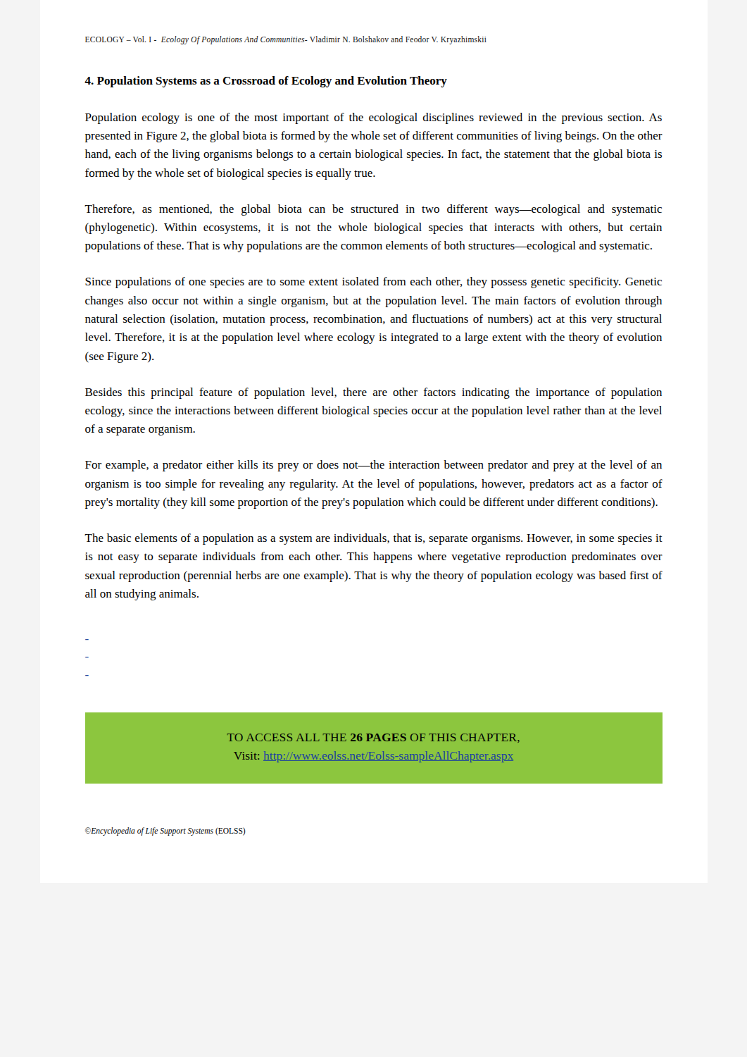ECOLOGY – Vol. I - Ecology Of Populations And Communities- Vladimir N. Bolshakov and Feodor V. Kryazhimskii
4. Population Systems as a Crossroad of Ecology and Evolution Theory
Population ecology is one of the most important of the ecological disciplines reviewed in the previous section. As presented in Figure 2, the global biota is formed by the whole set of different communities of living beings. On the other hand, each of the living organisms belongs to a certain biological species. In fact, the statement that the global biota is formed by the whole set of biological species is equally true.
Therefore, as mentioned, the global biota can be structured in two different ways—ecological and systematic (phylogenetic). Within ecosystems, it is not the whole biological species that interacts with others, but certain populations of these. That is why populations are the common elements of both structures—ecological and systematic.
Since populations of one species are to some extent isolated from each other, they possess genetic specificity. Genetic changes also occur not within a single organism, but at the population level. The main factors of evolution through natural selection (isolation, mutation process, recombination, and fluctuations of numbers) act at this very structural level. Therefore, it is at the population level where ecology is integrated to a large extent with the theory of evolution (see Figure 2).
Besides this principal feature of population level, there are other factors indicating the importance of population ecology, since the interactions between different biological species occur at the population level rather than at the level of a separate organism.
For example, a predator either kills its prey or does not—the interaction between predator and prey at the level of an organism is too simple for revealing any regularity. At the level of populations, however, predators act as a factor of prey's mortality (they kill some proportion of the prey's population which could be different under different conditions).
The basic elements of a population as a system are individuals, that is, separate organisms. However, in some species it is not easy to separate individuals from each other. This happens where vegetative reproduction predominates over sexual reproduction (perennial herbs are one example). That is why the theory of population ecology was based first of all on studying animals.
- - -
TO ACCESS ALL THE 26 PAGES OF THIS CHAPTER,
Visit: http://www.eolss.net/Eolss-sampleAllChapter.aspx
©Encyclopedia of Life Support Systems (EOLSS)